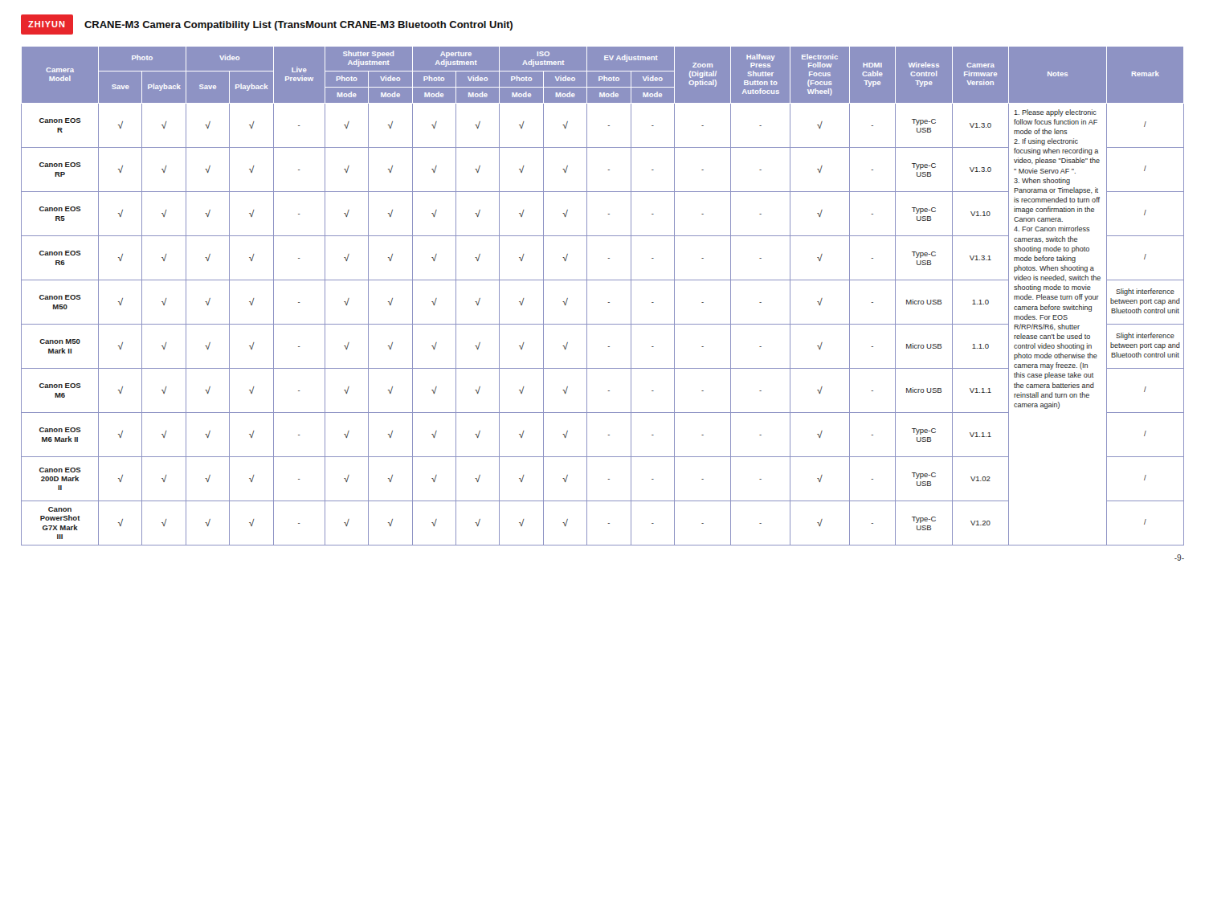ZHIYUN
CRANE-M3 Camera Compatibility List (TransMount CRANE-M3 Bluetooth Control Unit)
| Camera Model | Photo | Video | Live Preview | Shutter Speed Adjustment | Aperture Adjustment | ISO Adjustment | EV Adjustment | Zoom (Digital/ Optical) | Halfway Press Shutter Button to Autofocus | Electronic Follow Focus (Focus Wheel) | HDMI Cable Type | Wireless Control Type | Camera Firmware Version | Notes | Remark |
| --- | --- | --- | --- | --- | --- | --- | --- | --- | --- | --- | --- | --- | --- | --- | --- |
| Save | Playback | Save | Playback | Photo | Video | Photo | Video | Photo | Video | Photo | Video |
| Mode | Mode | Mode | Mode | Mode | Mode | Mode | Mode |
| Canon EOS R | √ | √ | √ | √ | - | √ | √ | √ | √ | √ | √ | - | - | - | - | √ | - | Type-C USB | V1.3.0 | 1. Please apply electronic follow focus function in AF mode of the lens 2. If using electronic focusing when recording a video, please "Disable" the " Movie Servo AF ". 3. When shooting Panorama or Timelapse, it is recommended to turn off image confirmation in the Canon camera. 4. For Canon mirrorless cameras, switch the shooting mode to photo mode before taking photos. When shooting a video is needed, switch the shooting mode to movie mode. Please turn off your camera before switching modes. For EOS R/RP/R5/R6, shutter release can't be used to control video shooting in photo mode otherwise the camera may freeze. (In this case please take out the camera batteries and reinstall and turn on the camera again) | / |
| Canon EOS RP | √ | √ | √ | √ | - | √ | √ | √ | √ | √ | √ | - | - | - | - | √ | - | Type-C USB | V1.3.0 | / |
| Canon EOS R5 | √ | √ | √ | √ | - | √ | √ | √ | √ | √ | √ | - | - | - | - | √ | - | Type-C USB | V1.10 | / |
| Canon EOS R6 | √ | √ | √ | √ | - | √ | √ | √ | √ | √ | √ | - | - | - | - | √ | - | Type-C USB | V1.3.1 | / |
| Canon EOS M50 | √ | √ | √ | √ | - | √ | √ | √ | √ | √ | √ | - | - | - | - | √ | - | Micro USB | 1.1.0 | Slight interference between port cap and Bluetooth control unit |
| Canon M50 Mark II | √ | √ | √ | √ | - | √ | √ | √ | √ | √ | √ | - | - | - | - | √ | - | Micro USB | 1.1.0 | Slight interference between port cap and Bluetooth control unit |
| Canon EOS M6 | √ | √ | √ | √ | - | √ | √ | √ | √ | √ | √ | - | - | - | - | √ | - | Micro USB | V1.1.1 | / |
| Canon EOS M6 Mark II | √ | √ | √ | √ | - | √ | √ | √ | √ | √ | √ | - | - | - | - | √ | - | Type-C USB | V1.1.1 | / |
| Canon EOS 200D Mark II | √ | √ | √ | √ | - | √ | √ | √ | √ | √ | √ | - | - | - | - | √ | - | Type-C USB | V1.02 | / |
| Canon PowerShot G7X Mark III | √ | √ | √ | √ | - | √ | √ | √ | √ | √ | √ | - | - | - | - | √ | - | Type-C USB | V1.20 | / |
-9-